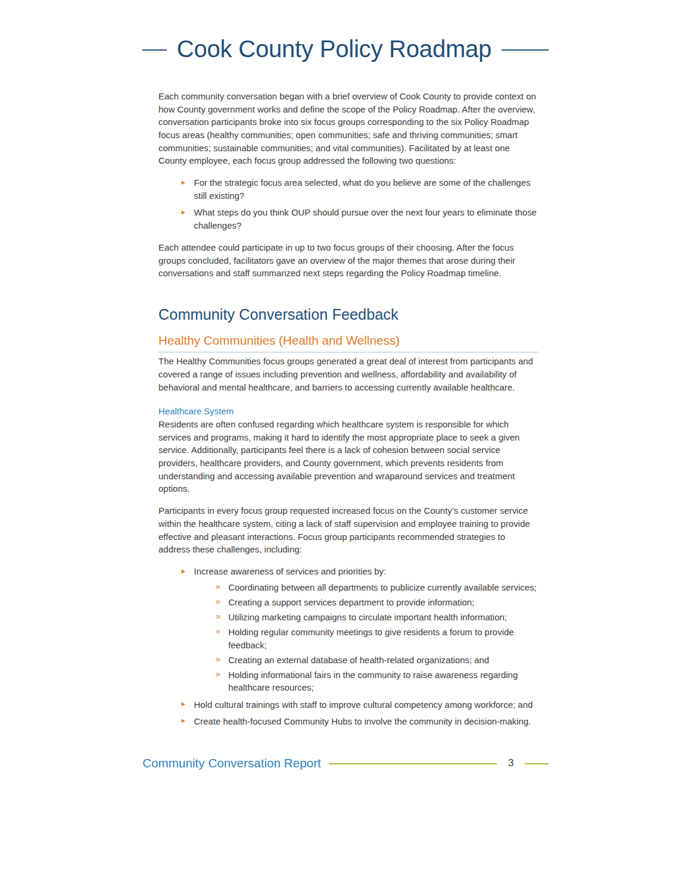Cook County Policy Roadmap
Each community conversation began with a brief overview of Cook County to provide context on how County government works and define the scope of the Policy Roadmap. After the overview, conversation participants broke into six focus groups corresponding to the six Policy Roadmap focus areas (healthy communities; open communities; safe and thriving communities; smart communities; sustainable communities; and vital communities). Facilitated by at least one County employee, each focus group addressed the following two questions:
For the strategic focus area selected, what do you believe are some of the challenges still existing?
What steps do you think OUP should pursue over the next four years to eliminate those challenges?
Each attendee could participate in up to two focus groups of their choosing. After the focus groups concluded, facilitators gave an overview of the major themes that arose during their conversations and staff summarized next steps regarding the Policy Roadmap timeline.
Community Conversation Feedback
Healthy Communities (Health and Wellness)
The Healthy Communities focus groups generated a great deal of interest from participants and covered a range of issues including prevention and wellness, affordability and availability of behavioral and mental healthcare, and barriers to accessing currently available healthcare.
Healthcare System
Residents are often confused regarding which healthcare system is responsible for which services and programs, making it hard to identify the most appropriate place to seek a given service. Additionally, participants feel there is a lack of cohesion between social service providers, healthcare providers, and County government, which prevents residents from understanding and accessing available prevention and wraparound services and treatment options.
Participants in every focus group requested increased focus on the County’s customer service within the healthcare system, citing a lack of staff supervision and employee training to provide effective and pleasant interactions. Focus group participants recommended strategies to address these challenges, including:
Increase awareness of services and priorities by:
Coordinating between all departments to publicize currently available services;
Creating a support services department to provide information;
Utilizing marketing campaigns to circulate important health information;
Holding regular community meetings to give residents a forum to provide feedback;
Creating an external database of health-related organizations; and
Holding informational fairs in the community to raise awareness regarding healthcare resources;
Hold cultural trainings with staff to improve cultural competency among workforce; and
Create health-focused Community Hubs to involve the community in decision-making.
Community Conversation Report 3